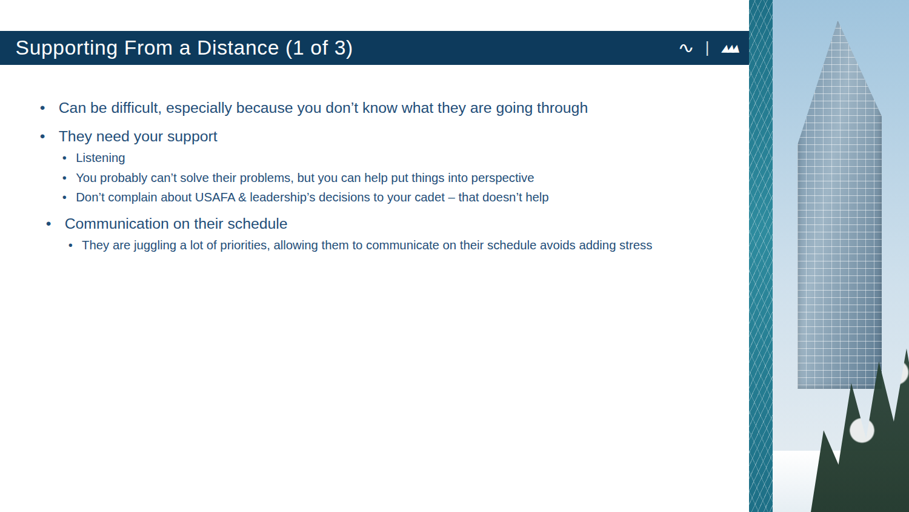Supporting From a Distance (1 of 3)
∿ | ▴▴▴
Can be difficult, especially because you don’t know what they are going through
They need your support
Listening
You probably can’t solve their problems, but you can help put things into perspective
Don’t complain about USAFA & leadership’s decisions to your cadet – that doesn’t help
Communication on their schedule
They are juggling a lot of priorities, allowing them to communicate on their schedule avoids adding stress